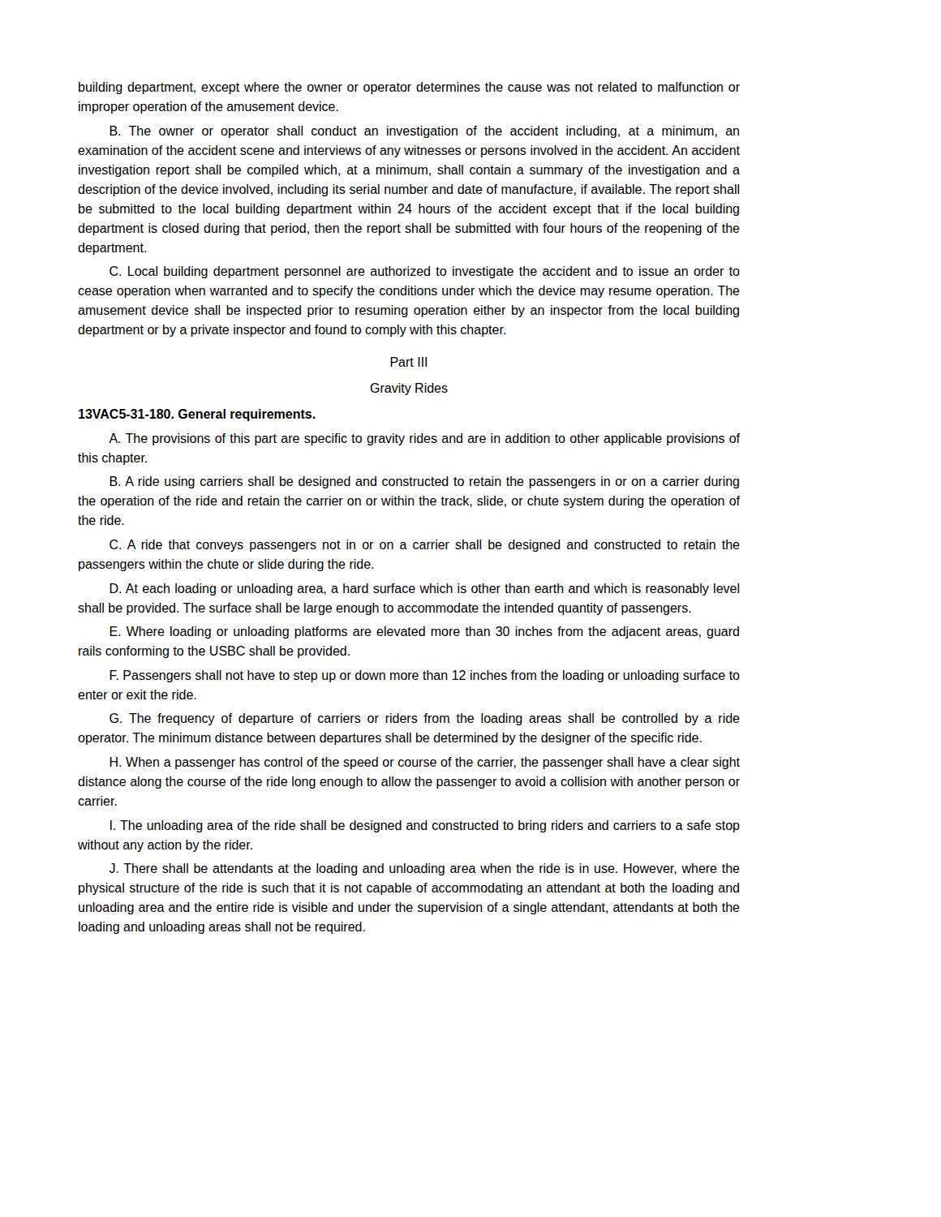building department, except where the owner or operator determines the cause was not related to malfunction or improper operation of the amusement device.
B. The owner or operator shall conduct an investigation of the accident including, at a minimum, an examination of the accident scene and interviews of any witnesses or persons involved in the accident. An accident investigation report shall be compiled which, at a minimum, shall contain a summary of the investigation and a description of the device involved, including its serial number and date of manufacture, if available. The report shall be submitted to the local building department within 24 hours of the accident except that if the local building department is closed during that period, then the report shall be submitted with four hours of the reopening of the department.
C. Local building department personnel are authorized to investigate the accident and to issue an order to cease operation when warranted and to specify the conditions under which the device may resume operation. The amusement device shall be inspected prior to resuming operation either by an inspector from the local building department or by a private inspector and found to comply with this chapter.
Part III
Gravity Rides
13VAC5-31-180. General requirements.
A. The provisions of this part are specific to gravity rides and are in addition to other applicable provisions of this chapter.
B. A ride using carriers shall be designed and constructed to retain the passengers in or on a carrier during the operation of the ride and retain the carrier on or within the track, slide, or chute system during the operation of the ride.
C. A ride that conveys passengers not in or on a carrier shall be designed and constructed to retain the passengers within the chute or slide during the ride.
D. At each loading or unloading area, a hard surface which is other than earth and which is reasonably level shall be provided. The surface shall be large enough to accommodate the intended quantity of passengers.
E. Where loading or unloading platforms are elevated more than 30 inches from the adjacent areas, guard rails conforming to the USBC shall be provided.
F. Passengers shall not have to step up or down more than 12 inches from the loading or unloading surface to enter or exit the ride.
G. The frequency of departure of carriers or riders from the loading areas shall be controlled by a ride operator. The minimum distance between departures shall be determined by the designer of the specific ride.
H. When a passenger has control of the speed or course of the carrier, the passenger shall have a clear sight distance along the course of the ride long enough to allow the passenger to avoid a collision with another person or carrier.
I. The unloading area of the ride shall be designed and constructed to bring riders and carriers to a safe stop without any action by the rider.
J. There shall be attendants at the loading and unloading area when the ride is in use. However, where the physical structure of the ride is such that it is not capable of accommodating an attendant at both the loading and unloading area and the entire ride is visible and under the supervision of a single attendant, attendants at both the loading and unloading areas shall not be required.